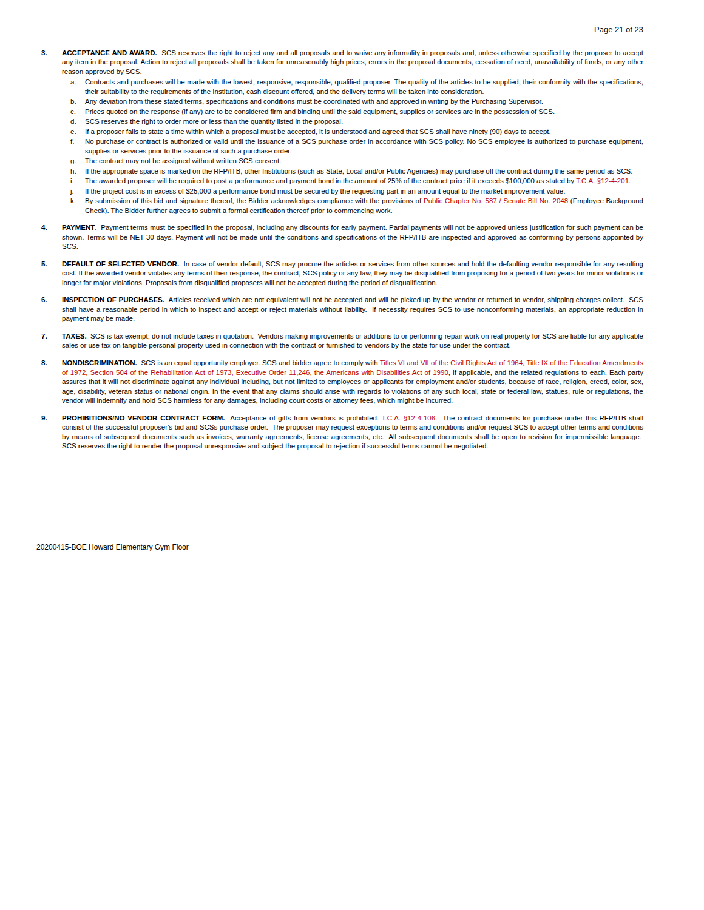Page 21 of 23
ACCEPTANCE AND AWARD. SCS reserves the right to reject any and all proposals and to waive any informality in proposals and, unless otherwise specified by the proposer to accept any item in the proposal. Action to reject all proposals shall be taken for unreasonably high prices, errors in the proposal documents, cessation of need, unavailability of funds, or any other reason approved by SCS.
Contracts and purchases will be made with the lowest, responsive, responsible, qualified proposer. The quality of the articles to be supplied, their conformity with the specifications, their suitability to the requirements of the Institution, cash discount offered, and the delivery terms will be taken into consideration.
Any deviation from these stated terms, specifications and conditions must be coordinated with and approved in writing by the Purchasing Supervisor.
Prices quoted on the response (if any) are to be considered firm and binding until the said equipment, supplies or services are in the possession of SCS.
SCS reserves the right to order more or less than the quantity listed in the proposal.
If a proposer fails to state a time within which a proposal must be accepted, it is understood and agreed that SCS shall have ninety (90) days to accept.
No purchase or contract is authorized or valid until the issuance of a SCS purchase order in accordance with SCS policy. No SCS employee is authorized to purchase equipment, supplies or services prior to the issuance of such a purchase order.
The contract may not be assigned without written SCS consent.
If the appropriate space is marked on the RFP/ITB, other Institutions (such as State, Local and/or Public Agencies) may purchase off the contract during the same period as SCS.
The awarded proposer will be required to post a performance and payment bond in the amount of 25% of the contract price if it exceeds $100,000 as stated by T.C.A. §12-4-201.
If the project cost is in excess of $25,000 a performance bond must be secured by the requesting part in an amount equal to the market improvement value.
By submission of this bid and signature thereof, the Bidder acknowledges compliance with the provisions of Public Chapter No. 587 / Senate Bill No. 2048 (Employee Background Check). The Bidder further agrees to submit a formal certification thereof prior to commencing work.
PAYMENT. Payment terms must be specified in the proposal, including any discounts for early payment. Partial payments will not be approved unless justification for such payment can be shown. Terms will be NET 30 days. Payment will not be made until the conditions and specifications of the RFP/ITB are inspected and approved as conforming by persons appointed by SCS.
DEFAULT OF SELECTED VENDOR. In case of vendor default, SCS may procure the articles or services from other sources and hold the defaulting vendor responsible for any resulting cost. If the awarded vendor violates any terms of their response, the contract, SCS policy or any law, they may be disqualified from proposing for a period of two years for minor violations or longer for major violations. Proposals from disqualified proposers will not be accepted during the period of disqualification.
INSPECTION OF PURCHASES. Articles received which are not equivalent will not be accepted and will be picked up by the vendor or returned to vendor, shipping charges collect. SCS shall have a reasonable period in which to inspect and accept or reject materials without liability. If necessity requires SCS to use nonconforming materials, an appropriate reduction in payment may be made.
TAXES. SCS is tax exempt; do not include taxes in quotation. Vendors making improvements or additions to or performing repair work on real property for SCS are liable for any applicable sales or use tax on tangible personal property used in connection with the contract or furnished to vendors by the state for use under the contract.
NONDISCRIMINATION. SCS is an equal opportunity employer. SCS and bidder agree to comply with Titles VI and VII of the Civil Rights Act of 1964, Title IX of the Education Amendments of 1972, Section 504 of the Rehabilitation Act of 1973, Executive Order 11,246, the Americans with Disabilities Act of 1990, if applicable, and the related regulations to each. Each party assures that it will not discriminate against any individual including, but not limited to employees or applicants for employment and/or students, because of race, religion, creed, color, sex, age, disability, veteran status or national origin. In the event that any claims should arise with regards to violations of any such local, state or federal law, statues, rule or regulations, the vendor will indemnify and hold SCS harmless for any damages, including court costs or attorney fees, which might be incurred.
PROHIBITIONS/NO VENDOR CONTRACT FORM. Acceptance of gifts from vendors is prohibited. T.C.A. §12-4-106. The contract documents for purchase under this RFP/ITB shall consist of the successful proposer's bid and SCSs purchase order. The proposer may request exceptions to terms and conditions and/or request SCS to accept other terms and conditions by means of subsequent documents such as invoices, warranty agreements, license agreements, etc. All subsequent documents shall be open to revision for impermissible language. SCS reserves the right to render the proposal unresponsive and subject the proposal to rejection if successful terms cannot be negotiated.
20200415-BOE Howard Elementary Gym Floor